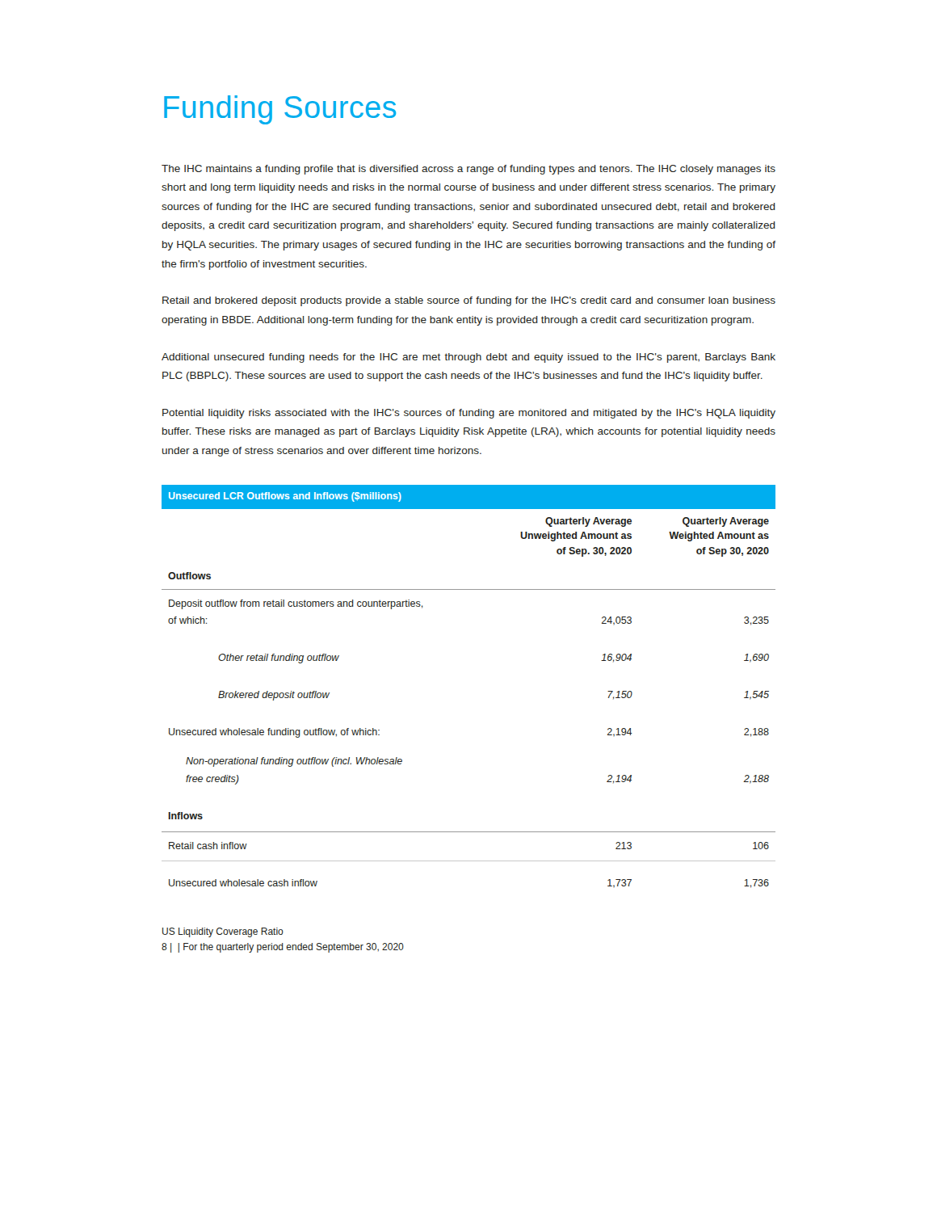Funding Sources
The IHC maintains a funding profile that is diversified across a range of funding types and tenors. The IHC closely manages its short and long term liquidity needs and risks in the normal course of business and under different stress scenarios. The primary sources of funding for the IHC are secured funding transactions, senior and subordinated unsecured debt, retail and brokered deposits, a credit card securitization program, and shareholders' equity. Secured funding transactions are mainly collateralized by HQLA securities. The primary usages of secured funding in the IHC are securities borrowing transactions and the funding of the firm's portfolio of investment securities.
Retail and brokered deposit products provide a stable source of funding for the IHC's credit card and consumer loan business operating in BBDE. Additional long-term funding for the bank entity is provided through a credit card securitization program.
Additional unsecured funding needs for the IHC are met through debt and equity issued to the IHC's parent, Barclays Bank PLC (BBPLC). These sources are used to support the cash needs of the IHC's businesses and fund the IHC's liquidity buffer.
Potential liquidity risks associated with the IHC's sources of funding are monitored and mitigated by the IHC's HQLA liquidity buffer. These risks are managed as part of Barclays Liquidity Risk Appetite (LRA), which accounts for potential liquidity needs under a range of stress scenarios and over different time horizons.
Unsecured LCR Outflows and Inflows ($millions)
| | Quarterly Average Unweighted Amount as of Sep. 30, 2020 | Quarterly Average Weighted Amount as of Sep 30, 2020 |
| --- | --- | --- |
| Outflows | | |
| Deposit outflow from retail customers and counterparties, of which: | 24,053 | 3,235 |
| Other retail funding outflow | 16,904 | 1,690 |
| Brokered deposit outflow | 7,150 | 1,545 |
| Unsecured wholesale funding outflow, of which: | 2,194 | 2,188 |
| Non-operational funding outflow (incl. Wholesale free credits) | 2,194 | 2,188 |
| Inflows | | |
| Retail cash inflow | 213 | 106 |
| Unsecured wholesale cash inflow | 1,737 | 1,736 |
US Liquidity Coverage Ratio
8 | | For the quarterly period ended September 30, 2020